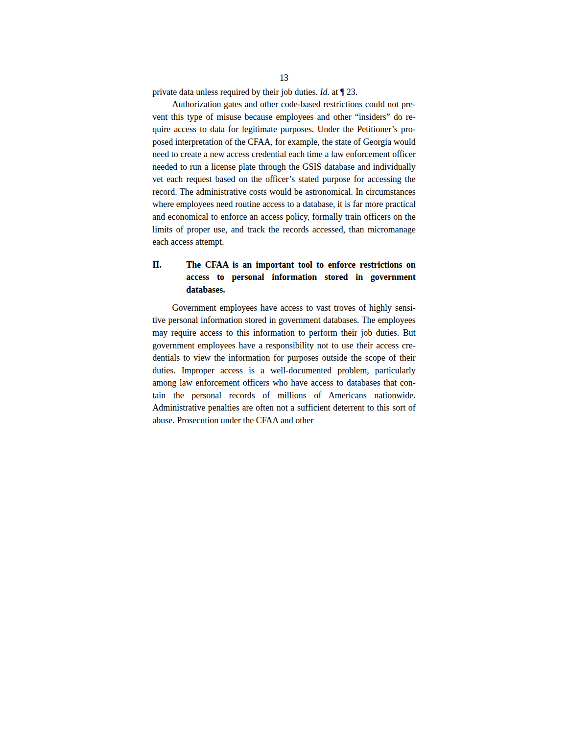13
private data unless required by their job duties. Id. at ¶ 23.
Authorization gates and other code-based restrictions could not prevent this type of misuse because employees and other “insiders” do require access to data for legitimate purposes. Under the Petitioner’s proposed interpretation of the CFAA, for example, the state of Georgia would need to create a new access credential each time a law enforcement officer needed to run a license plate through the GSIS database and individually vet each request based on the officer’s stated purpose for accessing the record. The administrative costs would be astronomical. In circumstances where employees need routine access to a database, it is far more practical and economical to enforce an access policy, formally train officers on the limits of proper use, and track the records accessed, than micromanage each access attempt.
II.
The CFAA is an important tool to enforce restrictions on access to personal information stored in government databases.
Government employees have access to vast troves of highly sensitive personal information stored in government databases. The employees may require access to this information to perform their job duties. But government employees have a responsibility not to use their access credentials to view the information for purposes outside the scope of their duties. Improper access is a well-documented problem, particularly among law enforcement officers who have access to databases that contain the personal records of millions of Americans nationwide. Administrative penalties are often not a sufficient deterrent to this sort of abuse. Prosecution under the CFAA and other